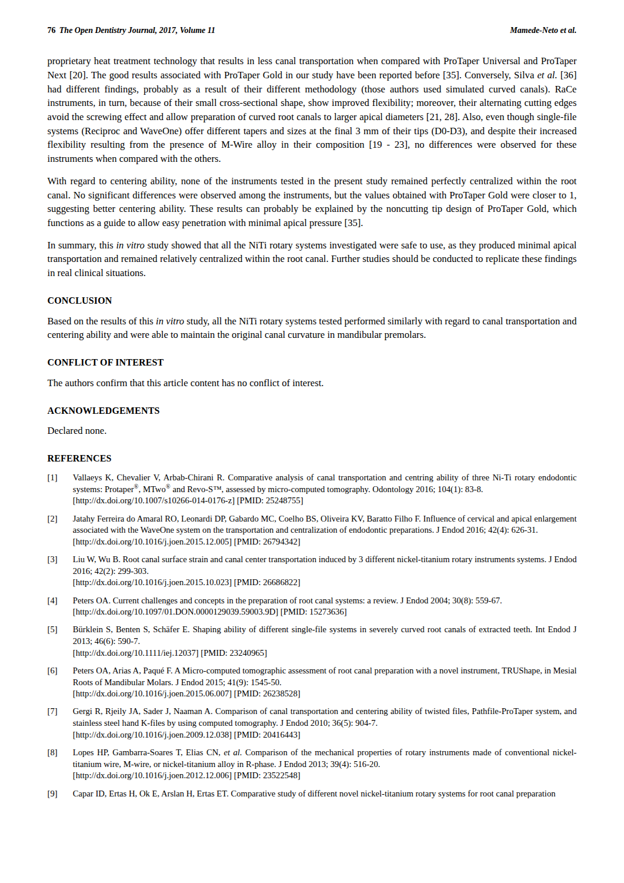76 The Open Dentistry Journal, 2017, Volume 11
Mamede-Neto et al.
proprietary heat treatment technology that results in less canal transportation when compared with ProTaper Universal and ProTaper Next [20]. The good results associated with ProTaper Gold in our study have been reported before [35]. Conversely, Silva et al. [36] had different findings, probably as a result of their different methodology (those authors used simulated curved canals). RaCe instruments, in turn, because of their small cross-sectional shape, show improved flexibility; moreover, their alternating cutting edges avoid the screwing effect and allow preparation of curved root canals to larger apical diameters [21, 28]. Also, even though single-file systems (Reciproc and WaveOne) offer different tapers and sizes at the final 3 mm of their tips (D0-D3), and despite their increased flexibility resulting from the presence of M-Wire alloy in their composition [19 - 23], no differences were observed for these instruments when compared with the others.
With regard to centering ability, none of the instruments tested in the present study remained perfectly centralized within the root canal. No significant differences were observed among the instruments, but the values obtained with ProTaper Gold were closer to 1, suggesting better centering ability. These results can probably be explained by the noncutting tip design of ProTaper Gold, which functions as a guide to allow easy penetration with minimal apical pressure [35].
In summary, this in vitro study showed that all the NiTi rotary systems investigated were safe to use, as they produced minimal apical transportation and remained relatively centralized within the root canal. Further studies should be conducted to replicate these findings in real clinical situations.
Conclusion
Based on the results of this in vitro study, all the NiTi rotary systems tested performed similarly with regard to canal transportation and centering ability and were able to maintain the original canal curvature in mandibular premolars.
Conflict of Interest
The authors confirm that this article content has no conflict of interest.
Acknowledgements
Declared none.
References
[1]
Vallaeys K, Chevalier V, Arbab-Chirani R. Comparative analysis of canal transportation and centring ability of three Ni-Ti rotary endodontic systems: Protaper®, MTwo® and Revo-S™, assessed by micro-computed tomography. Odontology 2016; 104(1): 83-8. [http://dx.doi.org/10.1007/s10266-014-0176-z] [PMID: 25248755]
[2]
Jatahy Ferreira do Amaral RO, Leonardi DP, Gabardo MC, Coelho BS, Oliveira KV, Baratto Filho F. Influence of cervical and apical enlargement associated with the WaveOne system on the transportation and centralization of endodontic preparations. J Endod 2016; 42(4): 626-31. [http://dx.doi.org/10.1016/j.joen.2015.12.005] [PMID: 26794342]
[3]
Liu W, Wu B. Root canal surface strain and canal center transportation induced by 3 different nickel-titanium rotary instruments systems. J Endod 2016; 42(2): 299-303. [http://dx.doi.org/10.1016/j.joen.2015.10.023] [PMID: 26686822]
[4]
Peters OA. Current challenges and concepts in the preparation of root canal systems: a review. J Endod 2004; 30(8): 559-67. [http://dx.doi.org/10.1097/01.DON.0000129039.59003.9D] [PMID: 15273636]
[5]
Bürklein S, Benten S, Schäfer E. Shaping ability of different single-file systems in severely curved root canals of extracted teeth. Int Endod J 2013; 46(6): 590-7. [http://dx.doi.org/10.1111/iej.12037] [PMID: 23240965]
[6]
Peters OA, Arias A, Paqué F. A Micro-computed tomographic assessment of root canal preparation with a novel instrument, TRUShape, in Mesial Roots of Mandibular Molars. J Endod 2015; 41(9): 1545-50. [http://dx.doi.org/10.1016/j.joen.2015.06.007] [PMID: 26238528]
[7]
Gergi R, Rjeily JA, Sader J, Naaman A. Comparison of canal transportation and centering ability of twisted files, Pathfile-ProTaper system, and stainless steel hand K-files by using computed tomography. J Endod 2010; 36(5): 904-7. [http://dx.doi.org/10.1016/j.joen.2009.12.038] [PMID: 20416443]
[8]
Lopes HP, Gambarra-Soares T, Elias CN, et al. Comparison of the mechanical properties of rotary instruments made of conventional nickel-titanium wire, M-wire, or nickel-titanium alloy in R-phase. J Endod 2013; 39(4): 516-20. [http://dx.doi.org/10.1016/j.joen.2012.12.006] [PMID: 23522548]
[9]
Capar ID, Ertas H, Ok E, Arslan H, Ertas ET. Comparative study of different novel nickel-titanium rotary systems for root canal preparation